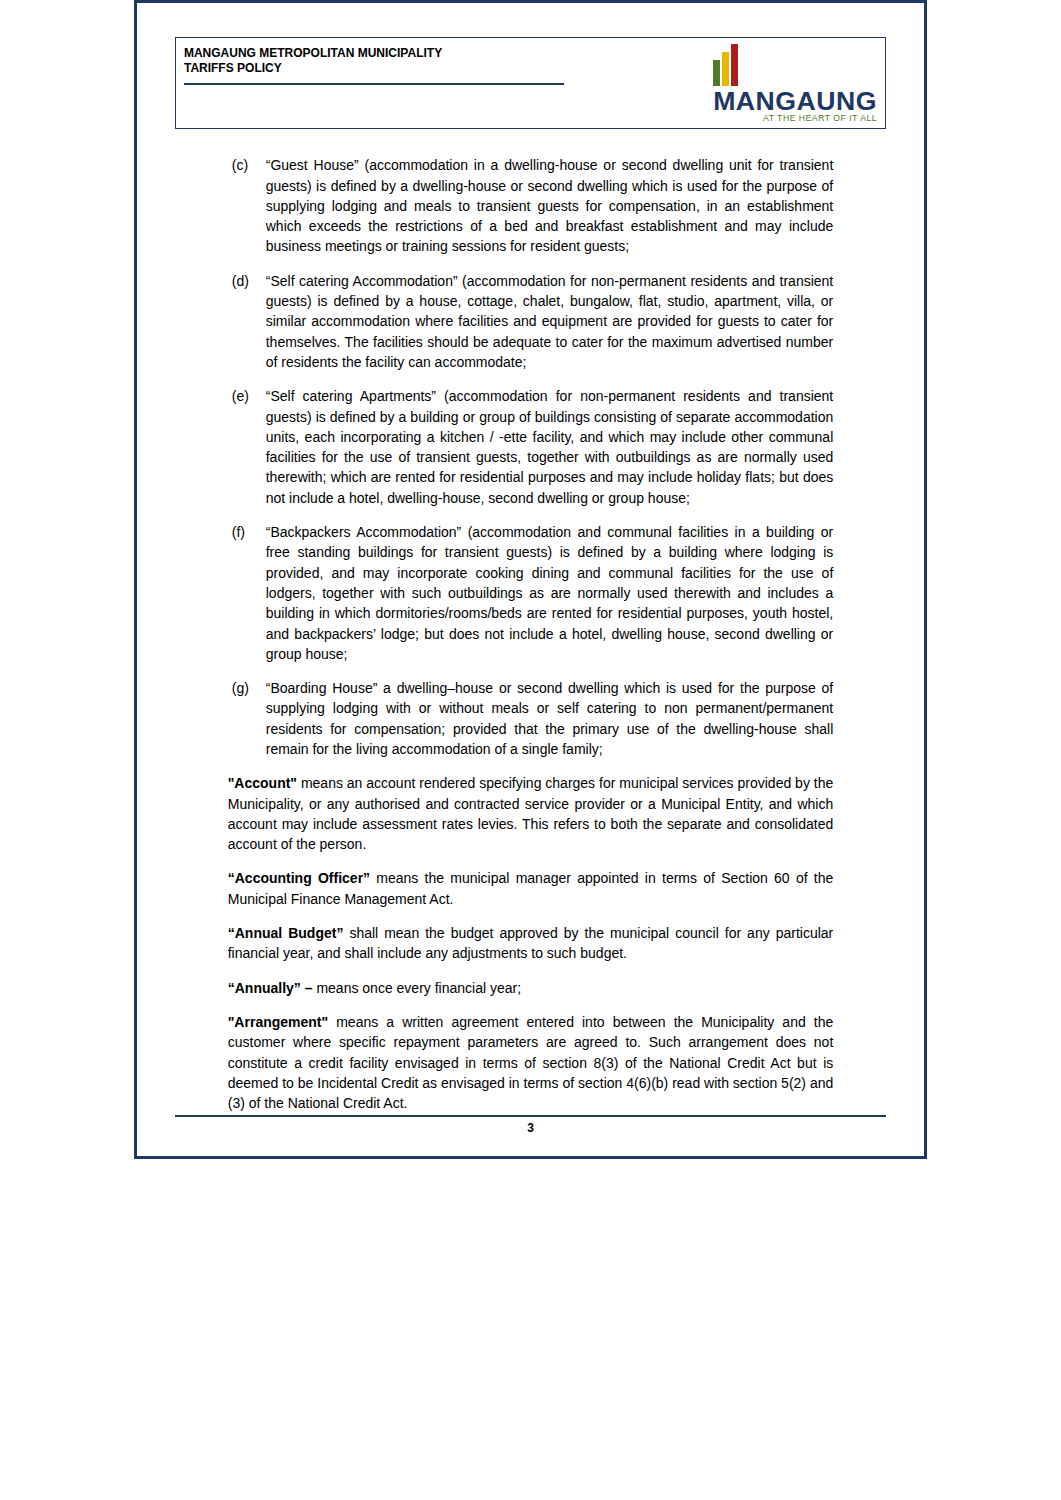MANGAUNG METROPOLITAN MUNICIPALITY
TARIFFS POLICY
MANGAUNG AT THE HEART OF IT ALL
(c)
“Guest House” (accommodation in a dwelling-house or second dwelling unit for transient guests) is defined by a dwelling-house or second dwelling which is used for the purpose of supplying lodging and meals to transient guests for compensation, in an establishment which exceeds the restrictions of a bed and breakfast establishment and may include business meetings or training sessions for resident guests;
(d)
“Self catering Accommodation” (accommodation for non-permanent residents and transient guests) is defined by a house, cottage, chalet, bungalow, flat, studio, apartment, villa, or similar accommodation where facilities and equipment are provided for guests to cater for themselves. The facilities should be adequate to cater for the maximum advertised number of residents the facility can accommodate;
(e)
“Self catering Apartments” (accommodation for non-permanent residents and transient guests) is defined by a building or group of buildings consisting of separate accommodation units, each incorporating a kitchen / -ette facility, and which may include other communal facilities for the use of transient guests, together with outbuildings as are normally used therewith; which are rented for residential purposes and may include holiday flats; but does not include a hotel, dwelling-house, second dwelling or group house;
(f)
“Backpackers Accommodation” (accommodation and communal facilities in a building or free standing buildings for transient guests) is defined by a building where lodging is provided, and may incorporate cooking dining and communal facilities for the use of lodgers, together with such outbuildings as are normally used therewith and includes a building in which dormitories/rooms/beds are rented for residential purposes, youth hostel, and backpackers’ lodge; but does not include a hotel, dwelling house, second dwelling or group house;
(g)
“Boarding House” a dwelling–house or second dwelling which is used for the purpose of supplying lodging with or without meals or self catering to non permanent/permanent residents for compensation; provided that the primary use of the dwelling-house shall remain for the living accommodation of a single family;
"Account" means an account rendered specifying charges for municipal services provided by the Municipality, or any authorised and contracted service provider or a Municipal Entity, and which account may include assessment rates levies. This refers to both the separate and consolidated account of the person.
“Accounting Officer” means the municipal manager appointed in terms of Section 60 of the Municipal Finance Management Act.
“Annual Budget” shall mean the budget approved by the municipal council for any particular financial year, and shall include any adjustments to such budget.
“Annually” – means once every financial year;
"Arrangement" means a written agreement entered into between the Municipality and the customer where specific repayment parameters are agreed to. Such arrangement does not constitute a credit facility envisaged in terms of section 8(3) of the National Credit Act but is deemed to be Incidental Credit as envisaged in terms of section 4(6)(b) read with section 5(2) and (3) of the National Credit Act.
3